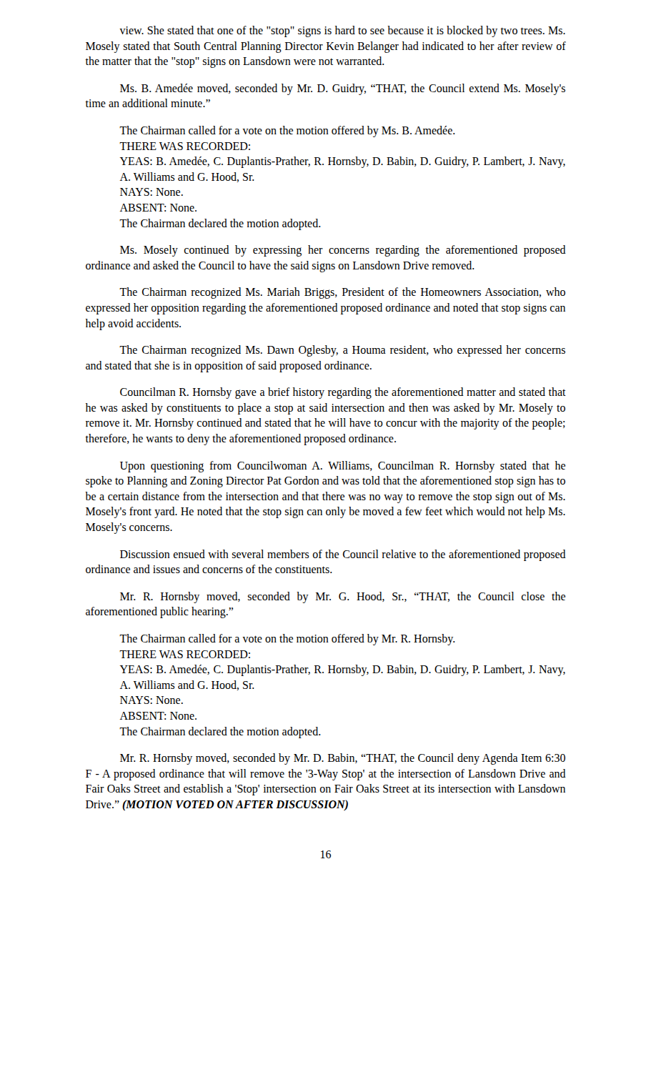view. She stated that one of the "stop" signs is hard to see because it is blocked by two trees. Ms. Mosely stated that South Central Planning Director Kevin Belanger had indicated to her after review of the matter that the "stop" signs on Lansdown were not warranted.
Ms. B. Amedée moved, seconded by Mr. D. Guidry, “THAT, the Council extend Ms. Mosely's time an additional minute.”
The Chairman called for a vote on the motion offered by Ms. B. Amedée.
THERE WAS RECORDED:
YEAS: B. Amedée, C. Duplantis-Prather, R. Hornsby, D. Babin, D. Guidry, P. Lambert, J. Navy, A. Williams and G. Hood, Sr.
NAYS: None.
ABSENT: None.
The Chairman declared the motion adopted.
Ms. Mosely continued by expressing her concerns regarding the aforementioned proposed ordinance and asked the Council to have the said signs on Lansdown Drive removed.
The Chairman recognized Ms. Mariah Briggs, President of the Homeowners Association, who expressed her opposition regarding the aforementioned proposed ordinance and noted that stop signs can help avoid accidents.
The Chairman recognized Ms. Dawn Oglesby, a Houma resident, who expressed her concerns and stated that she is in opposition of said proposed ordinance.
Councilman R. Hornsby gave a brief history regarding the aforementioned matter and stated that he was asked by constituents to place a stop at said intersection and then was asked by Mr. Mosely to remove it. Mr. Hornsby continued and stated that he will have to concur with the majority of the people; therefore, he wants to deny the aforementioned proposed ordinance.
Upon questioning from Councilwoman A. Williams, Councilman R. Hornsby stated that he spoke to Planning and Zoning Director Pat Gordon and was told that the aforementioned stop sign has to be a certain distance from the intersection and that there was no way to remove the stop sign out of Ms. Mosely's front yard. He noted that the stop sign can only be moved a few feet which would not help Ms. Mosely's concerns.
Discussion ensued with several members of the Council relative to the aforementioned proposed ordinance and issues and concerns of the constituents.
Mr. R. Hornsby moved, seconded by Mr. G. Hood, Sr., “THAT, the Council close the aforementioned public hearing.”
The Chairman called for a vote on the motion offered by Mr. R. Hornsby.
THERE WAS RECORDED:
YEAS: B. Amedée, C. Duplantis-Prather, R. Hornsby, D. Babin, D. Guidry, P. Lambert, J. Navy, A. Williams and G. Hood, Sr.
NAYS: None.
ABSENT: None.
The Chairman declared the motion adopted.
Mr. R. Hornsby moved, seconded by Mr. D. Babin, “THAT, the Council deny Agenda Item 6:30 F - A proposed ordinance that will remove the '3-Way Stop' at the intersection of Lansdown Drive and Fair Oaks Street and establish a 'Stop' intersection on Fair Oaks Street at its intersection with Lansdown Drive.” (MOTION VOTED ON AFTER DISCUSSION)
16